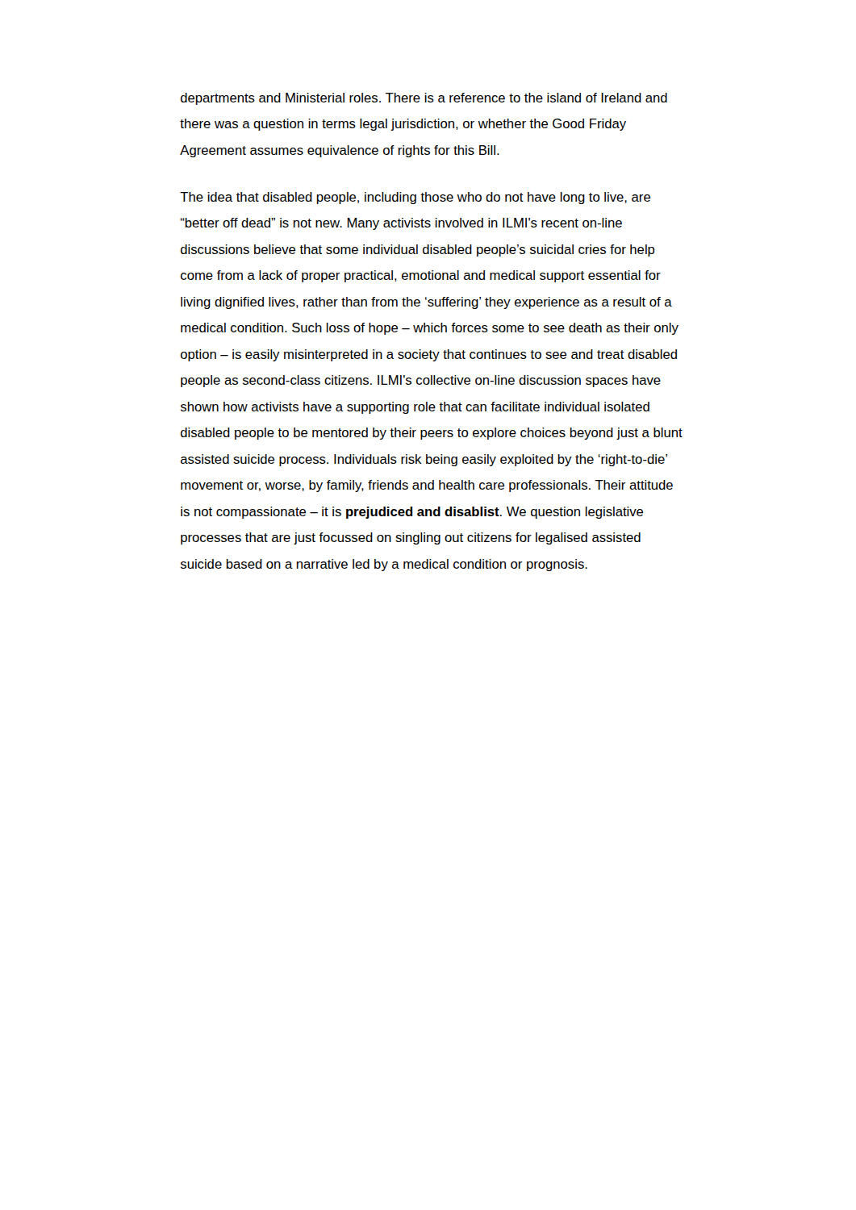departments and Ministerial roles. There is a reference to the island of Ireland and there was a question in terms legal jurisdiction, or whether the Good Friday Agreement assumes equivalence of rights for this Bill.
The idea that disabled people, including those who do not have long to live, are “better off dead” is not new. Many activists involved in ILMI's recent on-line discussions believe that some individual disabled people’s suicidal cries for help come from a lack of proper practical, emotional and medical support essential for living dignified lives, rather than from the ‘suffering’ they experience as a result of a medical condition. Such loss of hope – which forces some to see death as their only option – is easily misinterpreted in a society that continues to see and treat disabled people as second-class citizens. ILMI's collective on-line discussion spaces have shown how activists have a supporting role that can facilitate individual isolated disabled people to be mentored by their peers to explore choices beyond just a blunt assisted suicide process. Individuals risk being easily exploited by the ‘right-to-die’ movement or, worse, by family, friends and health care professionals. Their attitude is not compassionate – it is prejudiced and disablist. We question legislative processes that are just focussed on singling out citizens for legalised assisted suicide based on a narrative led by a medical condition or prognosis.